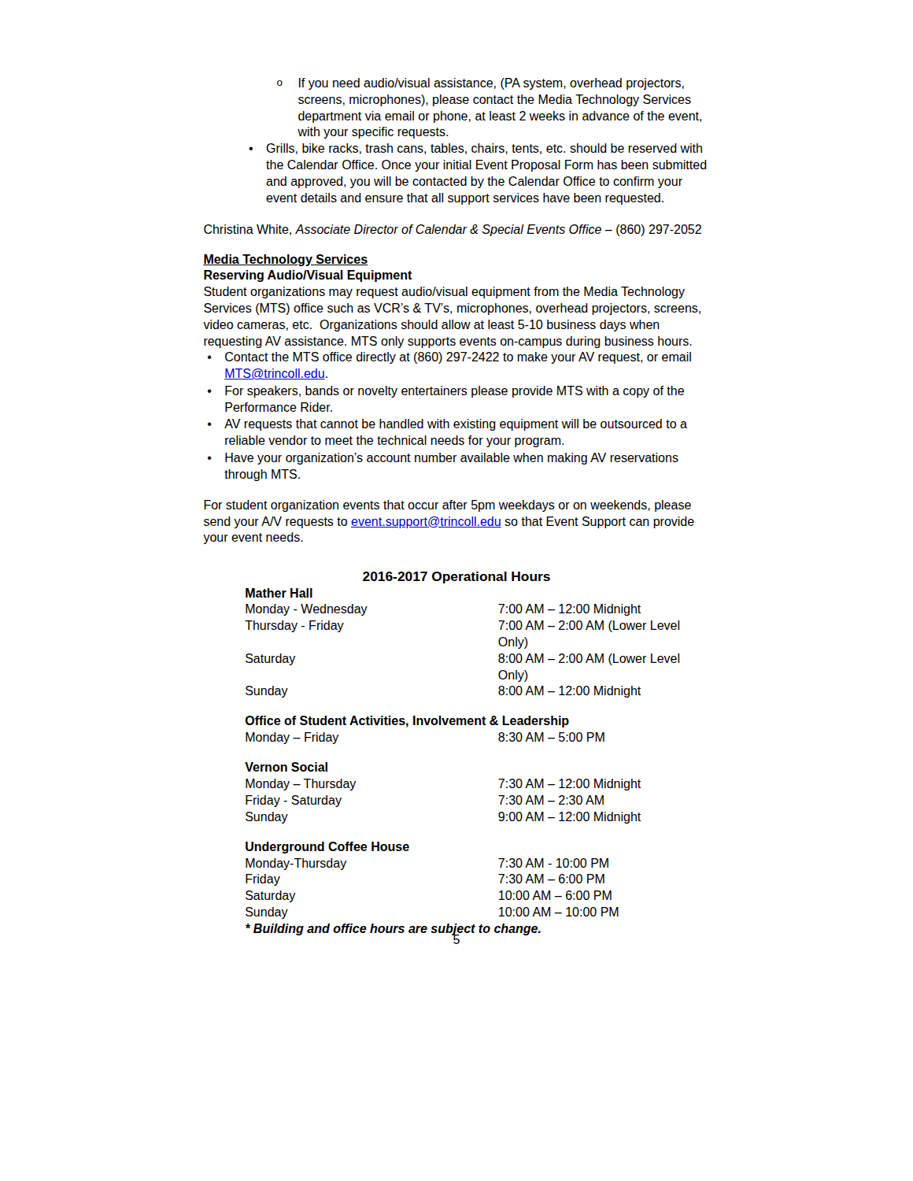If you need audio/visual assistance, (PA system, overhead projectors, screens, microphones), please contact the Media Technology Services department via email or phone, at least 2 weeks in advance of the event, with your specific requests.
Grills, bike racks, trash cans, tables, chairs, tents, etc. should be reserved with the Calendar Office. Once your initial Event Proposal Form has been submitted and approved, you will be contacted by the Calendar Office to confirm your event details and ensure that all support services have been requested.
Christina White, Associate Director of Calendar & Special Events Office – (860) 297-2052
Media Technology Services
Reserving Audio/Visual Equipment
Student organizations may request audio/visual equipment from the Media Technology Services (MTS) office such as VCR’s & TV’s, microphones, overhead projectors, screens, video cameras, etc. Organizations should allow at least 5-10 business days when requesting AV assistance. MTS only supports events on-campus during business hours.
Contact the MTS office directly at (860) 297-2422 to make your AV request, or email MTS@trincoll.edu.
For speakers, bands or novelty entertainers please provide MTS with a copy of the Performance Rider.
AV requests that cannot be handled with existing equipment will be outsourced to a reliable vendor to meet the technical needs for your program.
Have your organization’s account number available when making AV reservations through MTS.
For student organization events that occur after 5pm weekdays or on weekends, please send your A/V requests to event.support@trincoll.edu so that Event Support can provide your event needs.
2016-2017 Operational Hours
Mather Hall
| Monday - Wednesday | 7:00 AM – 12:00 Midnight |
| Thursday - Friday | 7:00 AM – 2:00 AM (Lower Level Only) |
| Saturday | 8:00 AM – 2:00 AM (Lower Level Only) |
| Sunday | 8:00 AM – 12:00 Midnight |
Office of Student Activities, Involvement & Leadership
| Monday – Friday | 8:30 AM – 5:00 PM |
Vernon Social
| Monday – Thursday | 7:30 AM – 12:00 Midnight |
| Friday - Saturday | 7:30 AM – 2:30 AM |
| Sunday | 9:00 AM – 12:00 Midnight |
Underground Coffee House
| Monday-Thursday | 7:30 AM - 10:00 PM |
| Friday | 7:30 AM – 6:00 PM |
| Saturday | 10:00 AM – 6:00 PM |
| Sunday | 10:00 AM – 10:00 PM |
* Building and office hours are subject to change.
5